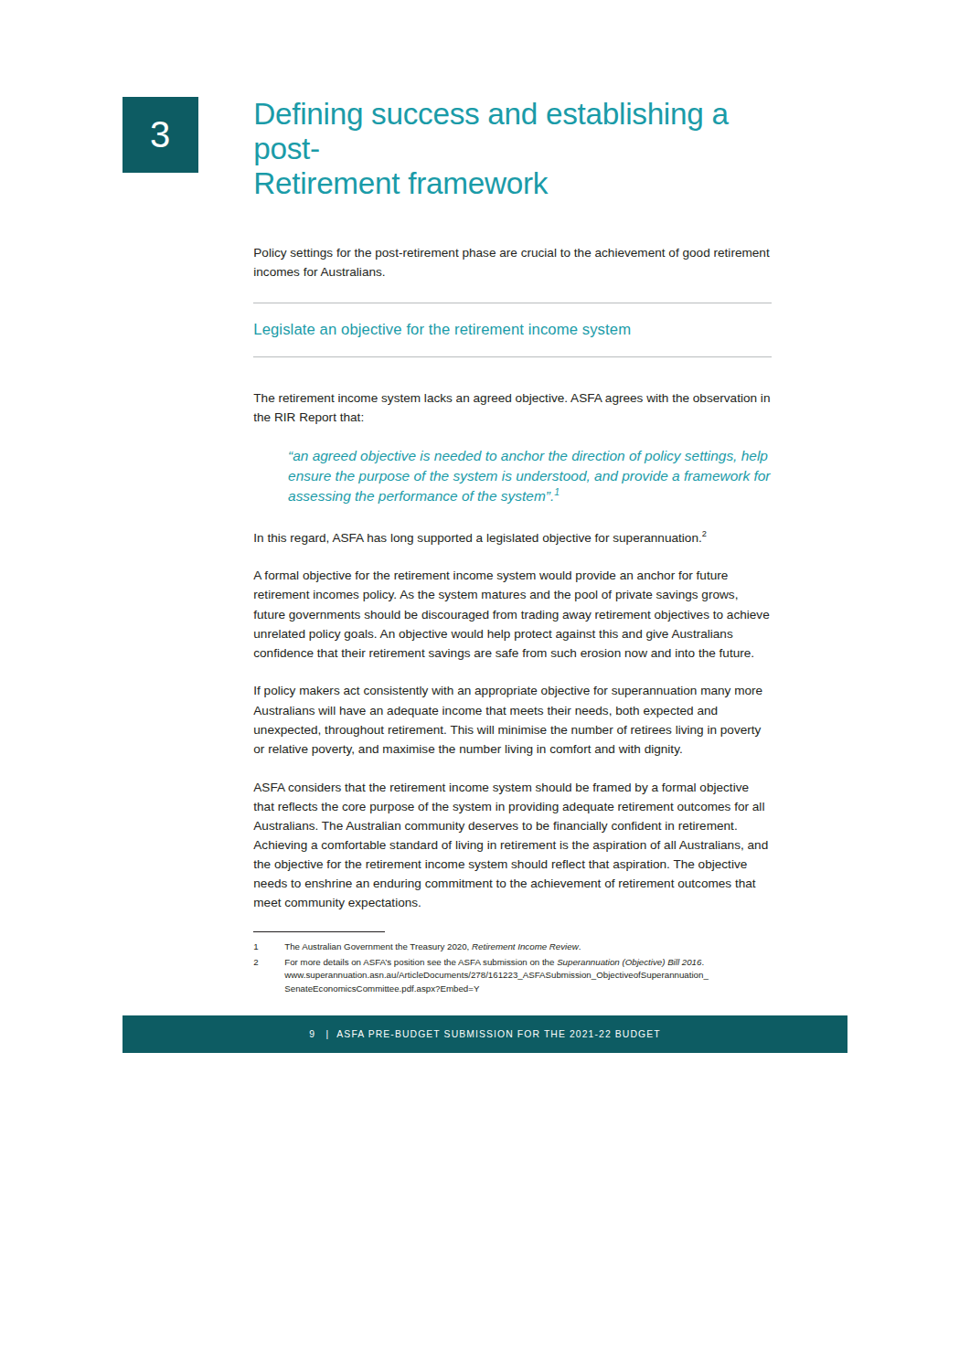3
Defining success and establishing a post-
Retirement framework
Policy settings for the post-retirement phase are crucial to the achievement of good retirement incomes for Australians.
Legislate an objective for the retirement income system
The retirement income system lacks an agreed objective. ASFA agrees with the observation in the RIR Report that:
“an agreed objective is needed to anchor the direction of policy settings, help ensure the purpose of the system is understood, and provide a framework for assessing the performance of the system”.1
In this regard, ASFA has long supported a legislated objective for superannuation.2
A formal objective for the retirement income system would provide an anchor for future retirement incomes policy. As the system matures and the pool of private savings grows, future governments should be discouraged from trading away retirement objectives to achieve unrelated policy goals. An objective would help protect against this and give Australians confidence that their retirement savings are safe from such erosion now and into the future.
If policy makers act consistently with an appropriate objective for superannuation many more Australians will have an adequate income that meets their needs, both expected and unexpected, throughout retirement. This will minimise the number of retirees living in poverty or relative poverty, and maximise the number living in comfort and with dignity.
ASFA considers that the retirement income system should be framed by a formal objective that reflects the core purpose of the system in providing adequate retirement outcomes for all Australians. The Australian community deserves to be financially confident in retirement. Achieving a comfortable standard of living in retirement is the aspiration of all Australians, and the objective for the retirement income system should reflect that aspiration. The objective needs to enshrine an enduring commitment to the achievement of retirement outcomes that meet community expectations.
1 The Australian Government the Treasury 2020, Retirement Income Review.
2 For more details on ASFA’s position see the ASFA submission on the Superannuation (Objective) Bill 2016.www.superannuation.asn.au/ArticleDocuments/278/161223_ASFASubmission_ObjectiveofSuperannuation_SenateEconomicsCommittee.pdf.aspx?Embed=Y
9| ASFA PRE-BUDGET SUBMISSION FOR THE 2021-22 BUDGET